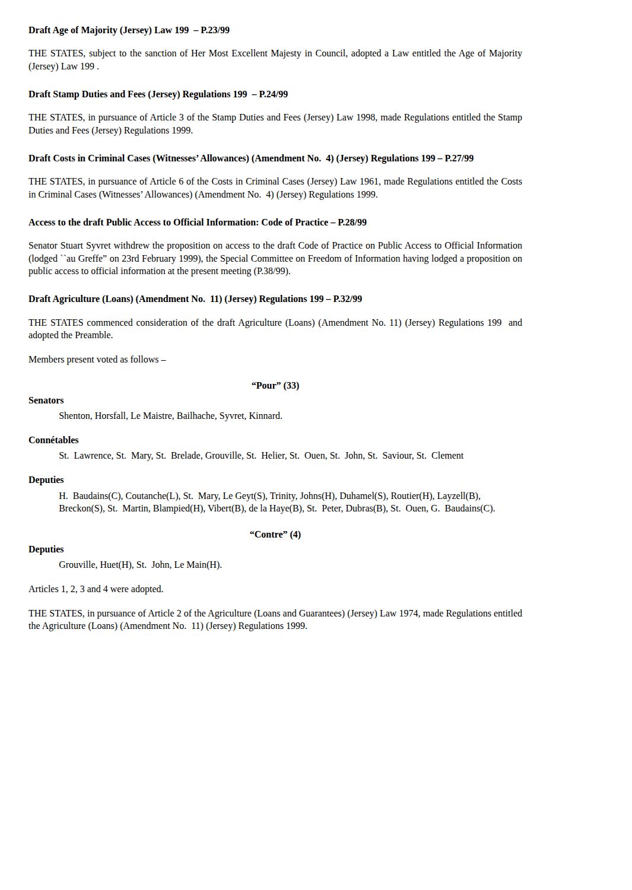Draft Age of Majority (Jersey) Law 199 – P.23/99
THE STATES, subject to the sanction of Her Most Excellent Majesty in Council, adopted a Law entitled the Age of Majority (Jersey) Law 199 .
Draft Stamp Duties and Fees (Jersey) Regulations 199 – P.24/99
THE STATES, in pursuance of Article 3 of the Stamp Duties and Fees (Jersey) Law 1998, made Regulations entitled the Stamp Duties and Fees (Jersey) Regulations 1999.
Draft Costs in Criminal Cases (Witnesses’ Allowances) (Amendment No. 4) (Jersey) Regulations 199 – P.27/99
THE STATES, in pursuance of Article 6 of the Costs in Criminal Cases (Jersey) Law 1961, made Regulations entitled the Costs in Criminal Cases (Witnesses’ Allowances) (Amendment No. 4) (Jersey) Regulations 1999.
Access to the draft Public Access to Official Information: Code of Practice – P.28/99
Senator Stuart Syvret withdrew the proposition on access to the draft Code of Practice on Public Access to Official Information (lodged ``au Greffe” on 23rd February 1999), the Special Committee on Freedom of Information having lodged a proposition on public access to official information at the present meeting (P.38/99).
Draft Agriculture (Loans) (Amendment No. 11) (Jersey) Regulations 199 – P.32/99
THE STATES commenced consideration of the draft Agriculture (Loans) (Amendment No. 11) (Jersey) Regulations 199 and adopted the Preamble.
Members present voted as follows –
“Pour” (33)
Senators
Shenton, Horsfall, Le Maistre, Bailhache, Syvret, Kinnard.
Connétables
St. Lawrence, St. Mary, St. Brelade, Grouville, St. Helier, St. Ouen, St. John, St. Saviour, St. Clement
Deputies
H. Baudains(C), Coutanche(L), St. Mary, Le Geyt(S), Trinity, Johns(H), Duhamel(S), Routier(H), Layzell(B), Breckon(S), St. Martin, Blampied(H), Vibert(B), de la Haye(B), St. Peter, Dubras(B), St. Ouen, G. Baudains(C).
“Contre” (4)
Deputies
Grouville, Huet(H), St. John, Le Main(H).
Articles 1, 2, 3 and 4 were adopted.
THE STATES, in pursuance of Article 2 of the Agriculture (Loans and Guarantees) (Jersey) Law 1974, made Regulations entitled the Agriculture (Loans) (Amendment No. 11) (Jersey) Regulations 1999.